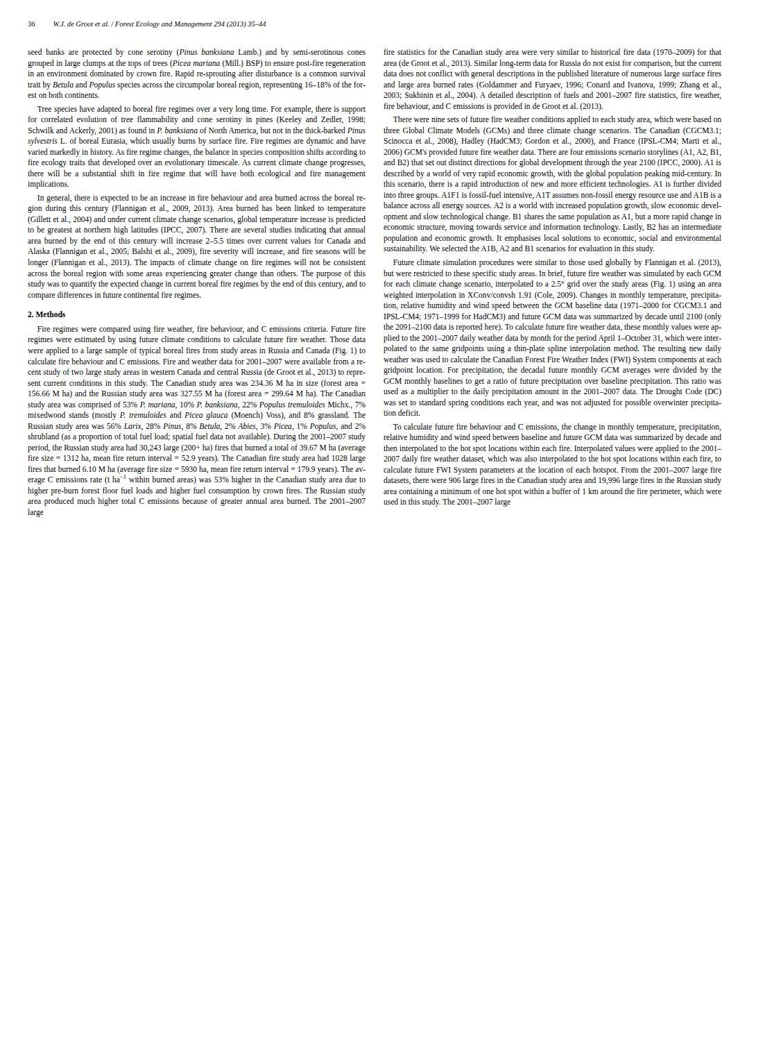36 W.J. de Groot et al. / Forest Ecology and Management 294 (2013) 35–44
seed banks are protected by cone serotiny (Pinus banksiana Lamb.) and by semi-serotinous cones grouped in large clumps at the tops of trees (Picea mariana (Mill.) BSP) to ensure post-fire regeneration in an environment dominated by crown fire. Rapid re-sprouting after disturbance is a common survival trait by Betula and Populus species across the circumpolar boreal region, representing 16–18% of the forest on both continents.
Tree species have adapted to boreal fire regimes over a very long time. For example, there is support for correlated evolution of tree flammability and cone serotiny in pines (Keeley and Zedler, 1998; Schwilk and Ackerly, 2001) as found in P. banksiana of North America, but not in the thick-barked Pinus sylvestris L. of boreal Eurasia, which usually burns by surface fire. Fire regimes are dynamic and have varied markedly in history. As fire regime changes, the balance in species composition shifts according to fire ecology traits that developed over an evolutionary timescale. As current climate change progresses, there will be a substantial shift in fire regime that will have both ecological and fire management implications.
In general, there is expected to be an increase in fire behaviour and area burned across the boreal region during this century (Flannigan et al., 2009, 2013). Area burned has been linked to temperature (Gillett et al., 2004) and under current climate change scenarios, global temperature increase is predicted to be greatest at northern high latitudes (IPCC, 2007). There are several studies indicating that annual area burned by the end of this century will increase 2–5.5 times over current values for Canada and Alaska (Flannigan et al., 2005; Balshi et al., 2009), fire severity will increase, and fire seasons will be longer (Flannigan et al., 2013). The impacts of climate change on fire regimes will not be consistent across the boreal region with some areas experiencing greater change than others. The purpose of this study was to quantify the expected change in current boreal fire regimes by the end of this century, and to compare differences in future continental fire regimes.
2. Methods
Fire regimes were compared using fire weather, fire behaviour, and C emissions criteria. Future fire regimes were estimated by using future climate conditions to calculate future fire weather. Those data were applied to a large sample of typical boreal fires from study areas in Russia and Canada (Fig. 1) to calculate fire behaviour and C emissions. Fire and weather data for 2001–2007 were available from a recent study of two large study areas in western Canada and central Russia (de Groot et al., 2013) to represent current conditions in this study. The Canadian study area was 234.36 M ha in size (forest area = 156.66 M ha) and the Russian study area was 327.55 M ha (forest area = 299.64 M ha). The Canadian study area was comprised of 53% P. mariana, 10% P. banksiana, 22% Populus tremuloides Michx., 7% mixedwood stands (mostly P. tremuloides and Picea glauca (Moench) Voss), and 8% grassland. The Russian study area was 56% Larix, 28% Pinus, 8% Betula, 2% Abies, 3% Picea, 1% Populus, and 2% shrubland (as a proportion of total fuel load; spatial fuel data not available). During the 2001–2007 study period, the Russian study area had 30,243 large (200+ ha) fires that burned a total of 39.67 M ha (average fire size = 1312 ha, mean fire return interval = 52.9 years). The Canadian fire study area had 1028 large fires that burned 6.10 M ha (average fire size = 5930 ha, mean fire return interval = 179.9 years). The average C emissions rate (t ha−1 within burned areas) was 53% higher in the Canadian study area due to higher pre-burn forest floor fuel loads and higher fuel consumption by crown fires. The Russian study area produced much higher total C emissions because of greater annual area burned. The 2001–2007 large
fire statistics for the Canadian study area were very similar to historical fire data (1970–2009) for that area (de Groot et al., 2013). Similar long-term data for Russia do not exist for comparison, but the current data does not conflict with general descriptions in the published literature of numerous large surface fires and large area burned rates (Goldammer and Furyaev, 1996; Conard and Ivanova, 1999; Zhang et al., 2003; Sukhinin et al., 2004). A detailed description of fuels and 2001–2007 fire statistics, fire weather, fire behaviour, and C emissions is provided in de Groot et al. (2013).
There were nine sets of future fire weather conditions applied to each study area, which were based on three Global Climate Models (GCMs) and three climate change scenarios. The Canadian (CGCM3.1; Scinocca et al., 2008), Hadley (HadCM3; Gordon et al., 2000), and France (IPSL-CM4; Marti et al., 2006) GCM's provided future fire weather data. There are four emissions scenario storylines (A1, A2, B1, and B2) that set out distinct directions for global development through the year 2100 (IPCC, 2000). A1 is described by a world of very rapid economic growth, with the global population peaking mid-century. In this scenario, there is a rapid introduction of new and more efficient technologies. A1 is further divided into three groups. A1F1 is fossil-fuel intensive, A1T assumes non-fossil energy resource use and A1B is a balance across all energy sources. A2 is a world with increased population growth, slow economic development and slow technological change. B1 shares the same population as A1, but a more rapid change in economic structure, moving towards service and information technology. Lastly, B2 has an intermediate population and economic growth. It emphasises local solutions to economic, social and environmental sustainability. We selected the A1B, A2 and B1 scenarios for evaluation in this study.
Future climate simulation procedures were similar to those used globally by Flannigan et al. (2013), but were restricted to these specific study areas. In brief, future fire weather was simulated by each GCM for each climate change scenario, interpolated to a 2.5° grid over the study areas (Fig. 1) using an area weighted interpolation in XConv/convsh 1.91 (Cole, 2009). Changes in monthly temperature, precipitation, relative humidity and wind speed between the GCM baseline data (1971–2000 for CGCM3.1 and IPSL-CM4; 1971–1999 for HadCM3) and future GCM data was summarized by decade until 2100 (only the 2091–2100 data is reported here). To calculate future fire weather data, these monthly values were applied to the 2001–2007 daily weather data by month for the period April 1–October 31, which were interpolated to the same gridpoints using a thin-plate spline interpolation method. The resulting new daily weather was used to calculate the Canadian Forest Fire Weather Index (FWI) System components at each gridpoint location. For precipitation, the decadal future monthly GCM averages were divided by the GCM monthly baselines to get a ratio of future precipitation over baseline precipitation. This ratio was used as a multiplier to the daily precipitation amount in the 2001–2007 data. The Drought Code (DC) was set to standard spring conditions each year, and was not adjusted for possible overwinter precipitation deficit.
To calculate future fire behaviour and C emissions, the change in monthly temperature, precipitation, relative humidity and wind speed between baseline and future GCM data was summarized by decade and then interpolated to the hot spot locations within each fire. Interpolated values were applied to the 2001–2007 daily fire weather dataset, which was also interpolated to the hot spot locations within each fire, to calculate future FWI System parameters at the location of each hotspot. From the 2001–2007 large fire datasets, there were 906 large fires in the Canadian study area and 19,996 large fires in the Russian study area containing a minimum of one hot spot within a buffer of 1 km around the fire perimeter, which were used in this study. The 2001–2007 large